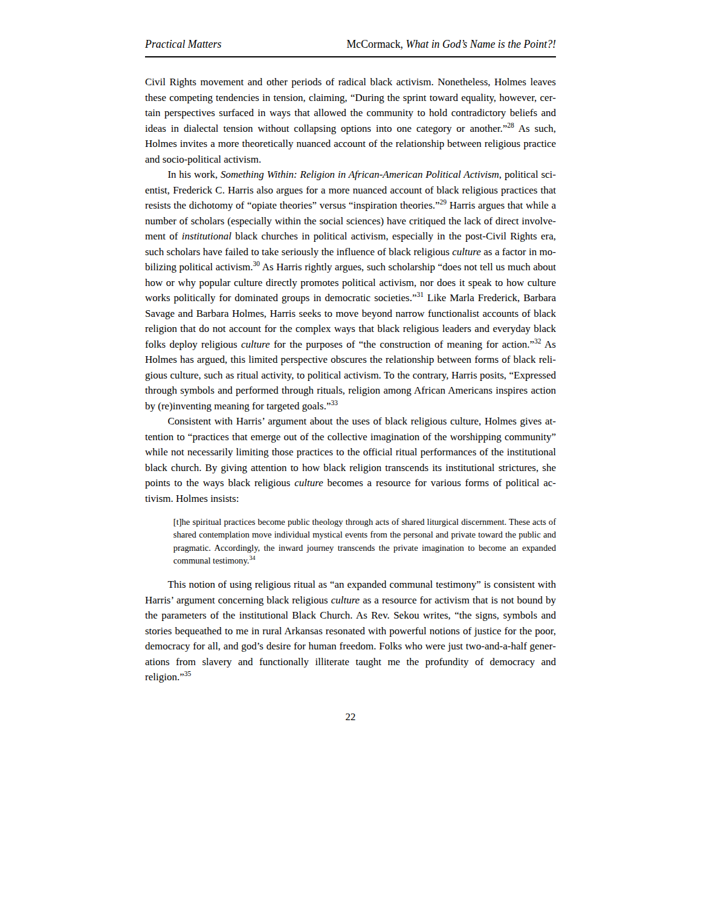Practical Matters McCormack, What in God’s Name is the Point?!
Civil Rights movement and other periods of radical black activism. Nonetheless, Holmes leaves these competing tendencies in tension, claiming, “During the sprint toward equality, however, certain perspectives surfaced in ways that allowed the community to hold contradictory beliefs and ideas in dialectal tension without collapsing options into one category or another.”28 As such, Holmes invites a more theoretically nuanced account of the relationship between religious practice and socio-political activism.
In his work, Something Within: Religion in African-American Political Activism, political scientist, Frederick C. Harris also argues for a more nuanced account of black religious practices that resists the dichotomy of “opiate theories” versus “inspiration theories.”29 Harris argues that while a number of scholars (especially within the social sciences) have critiqued the lack of direct involvement of institutional black churches in political activism, especially in the post-Civil Rights era, such scholars have failed to take seriously the influence of black religious culture as a factor in mobilizing political activism.30 As Harris rightly argues, such scholarship “does not tell us much about how or why popular culture directly promotes political activism, nor does it speak to how culture works politically for dominated groups in democratic societies.”31 Like Marla Frederick, Barbara Savage and Barbara Holmes, Harris seeks to move beyond narrow functionalist accounts of black religion that do not account for the complex ways that black religious leaders and everyday black folks deploy religious culture for the purposes of “the construction of meaning for action.”32 As Holmes has argued, this limited perspective obscures the relationship between forms of black religious culture, such as ritual activity, to political activism. To the contrary, Harris posits, “Expressed through symbols and performed through rituals, religion among African Americans inspires action by (re)inventing meaning for targeted goals.”33
Consistent with Harris’ argument about the uses of black religious culture, Holmes gives attention to “practices that emerge out of the collective imagination of the worshipping community” while not necessarily limiting those practices to the official ritual performances of the institutional black church. By giving attention to how black religion transcends its institutional strictures, she points to the ways black religious culture becomes a resource for various forms of political activism. Holmes insists:
[t]he spiritual practices become public theology through acts of shared liturgical discernment. These acts of shared contemplation move individual mystical events from the personal and private toward the public and pragmatic. Accordingly, the inward journey transcends the private imagination to become an expanded communal testimony.34
This notion of using religious ritual as “an expanded communal testimony” is consistent with Harris’ argument concerning black religious culture as a resource for activism that is not bound by the parameters of the institutional Black Church. As Rev. Sekou writes, “the signs, symbols and stories bequeathed to me in rural Arkansas resonated with powerful notions of justice for the poor, democracy for all, and god’s desire for human freedom. Folks who were just two-and-a-half generations from slavery and functionally illiterate taught me the profundity of democracy and religion.”35
22